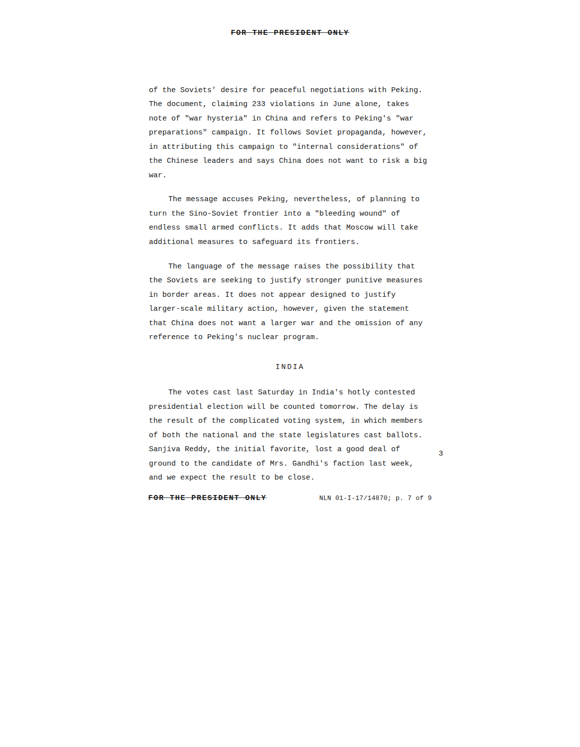FOR THE PRESIDENT ONLY
of the Soviets' desire for peaceful negotiations with Peking. The document, claiming 233 violations in June alone, takes note of "war hysteria" in China and refers to Peking's "war preparations" campaign. It follows Soviet propaganda, however, in attributing this campaign to "internal considerations" of the Chinese leaders and says China does not want to risk a big war.
The message accuses Peking, nevertheless, of planning to turn the Sino-Soviet frontier into a "bleeding wound" of endless small armed conflicts. It adds that Moscow will take additional measures to safeguard its frontiers.
The language of the message raises the possibility that the Soviets are seeking to justify stronger punitive measures in border areas. It does not appear designed to justify larger-scale military action, however, given the statement that China does not want a larger war and the omission of any reference to Peking's nuclear program.
India
The votes cast last Saturday in India's hotly contested presidential election will be counted tomorrow. The delay is the result of the complicated voting system, in which members of both the national and the state legislatures cast ballots. Sanjiva Reddy, the initial favorite, lost a good deal of ground to the candidate of Mrs. Gandhi's faction last week, and we expect the result to be close.
3
FOR THE PRESIDENT ONLY NLN 01-I-17/14870; p. 7 of 9